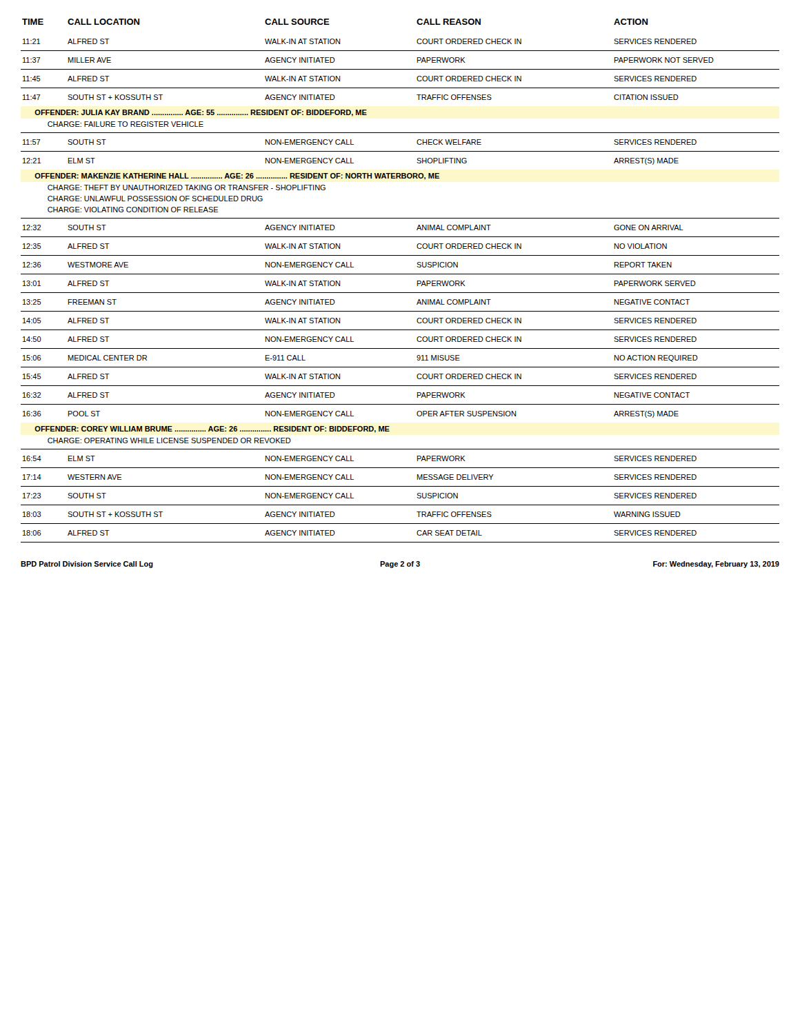| TIME | CALL LOCATION | CALL SOURCE | CALL REASON | ACTION |
| --- | --- | --- | --- | --- |
| 11:21 | ALFRED ST | WALK-IN AT STATION | COURT ORDERED CHECK IN | SERVICES RENDERED |
| 11:37 | MILLER AVE | AGENCY INITIATED | PAPERWORK | PAPERWORK NOT SERVED |
| 11:45 | ALFRED ST | WALK-IN AT STATION | COURT ORDERED CHECK IN | SERVICES RENDERED |
| 11:47 | SOUTH ST + KOSSUTH ST | AGENCY INITIATED | TRAFFIC OFFENSES | CITATION ISSUED |
| OFFENDER: JULIA KAY BRAND ............... AGE: 55 ............... RESIDENT OF: BIDDEFORD, ME |
| CHARGE: FAILURE TO REGISTER VEHICLE |
| 11:57 | SOUTH ST | NON-EMERGENCY CALL | CHECK WELFARE | SERVICES RENDERED |
| 12:21 | ELM ST | NON-EMERGENCY CALL | SHOPLIFTING | ARREST(S) MADE |
| OFFENDER: MAKENZIE KATHERINE HALL ............... AGE: 26 ............... RESIDENT OF: NORTH WATERBORO, ME |
| CHARGE: THEFT BY UNAUTHORIZED TAKING OR TRANSFER - SHOPLIFTING |
| CHARGE: UNLAWFUL POSSESSION OF SCHEDULED DRUG |
| CHARGE: VIOLATING CONDITION OF RELEASE |
| 12:32 | SOUTH ST | AGENCY INITIATED | ANIMAL COMPLAINT | GONE ON ARRIVAL |
| 12:35 | ALFRED ST | WALK-IN AT STATION | COURT ORDERED CHECK IN | NO VIOLATION |
| 12:36 | WESTMORE AVE | NON-EMERGENCY CALL | SUSPICION | REPORT TAKEN |
| 13:01 | ALFRED ST | WALK-IN AT STATION | PAPERWORK | PAPERWORK SERVED |
| 13:25 | FREEMAN ST | AGENCY INITIATED | ANIMAL COMPLAINT | NEGATIVE CONTACT |
| 14:05 | ALFRED ST | WALK-IN AT STATION | COURT ORDERED CHECK IN | SERVICES RENDERED |
| 14:50 | ALFRED ST | NON-EMERGENCY CALL | COURT ORDERED CHECK IN | SERVICES RENDERED |
| 15:06 | MEDICAL CENTER DR | E-911 CALL | 911 MISUSE | NO ACTION REQUIRED |
| 15:45 | ALFRED ST | WALK-IN AT STATION | COURT ORDERED CHECK IN | SERVICES RENDERED |
| 16:32 | ALFRED ST | AGENCY INITIATED | PAPERWORK | NEGATIVE CONTACT |
| 16:36 | POOL ST | NON-EMERGENCY CALL | OPER AFTER SUSPENSION | ARREST(S) MADE |
| OFFENDER: COREY WILLIAM BRUME ............... AGE: 26 ............... RESIDENT OF: BIDDEFORD, ME |
| CHARGE: OPERATING WHILE LICENSE SUSPENDED OR REVOKED |
| 16:54 | ELM ST | NON-EMERGENCY CALL | PAPERWORK | SERVICES RENDERED |
| 17:14 | WESTERN AVE | NON-EMERGENCY CALL | MESSAGE DELIVERY | SERVICES RENDERED |
| 17:23 | SOUTH ST | NON-EMERGENCY CALL | SUSPICION | SERVICES RENDERED |
| 18:03 | SOUTH ST + KOSSUTH ST | AGENCY INITIATED | TRAFFIC OFFENSES | WARNING ISSUED |
| 18:06 | ALFRED ST | AGENCY INITIATED | CAR SEAT DETAIL | SERVICES RENDERED |
BPD Patrol Division Service Call Log
Page 2 of 3
For: Wednesday, February 13, 2019